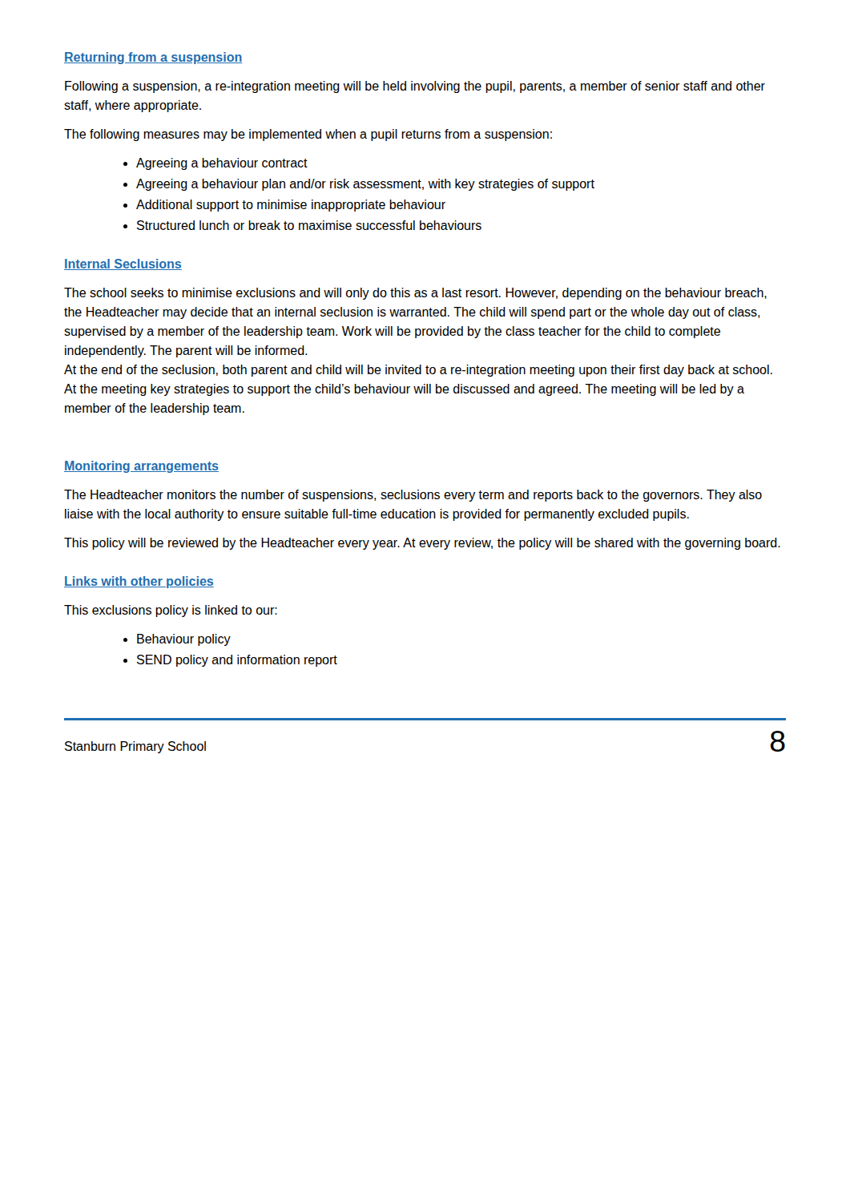Returning from a suspension
Following a suspension, a re-integration meeting will be held involving the pupil, parents, a member of senior staff and other staff, where appropriate.
The following measures may be implemented when a pupil returns from a suspension:
Agreeing a behaviour contract
Agreeing a behaviour plan and/or risk assessment, with key strategies of support
Additional support to minimise inappropriate behaviour
Structured lunch or break to maximise successful behaviours
Internal Seclusions
The school seeks to minimise exclusions and will only do this as a last resort. However, depending on the behaviour breach, the Headteacher may decide that an internal seclusion is warranted. The child will spend part or the whole day out of class, supervised by a member of the leadership team. Work will be provided by the class teacher for the child to complete independently. The parent will be informed.
At the end of the seclusion, both parent and child will be invited to a re-integration meeting upon their first day back at school. At the meeting key strategies to support the child’s behaviour will be discussed and agreed. The meeting will be led by a member of the leadership team.
Monitoring arrangements
The Headteacher monitors the number of suspensions, seclusions every term and reports back to the governors. They also liaise with the local authority to ensure suitable full-time education is provided for permanently excluded pupils.
This policy will be reviewed by the Headteacher every year. At every review, the policy will be shared with the governing board.
Links with other policies
This exclusions policy is linked to our:
Behaviour policy
SEND policy and information report
Stanburn Primary School 8